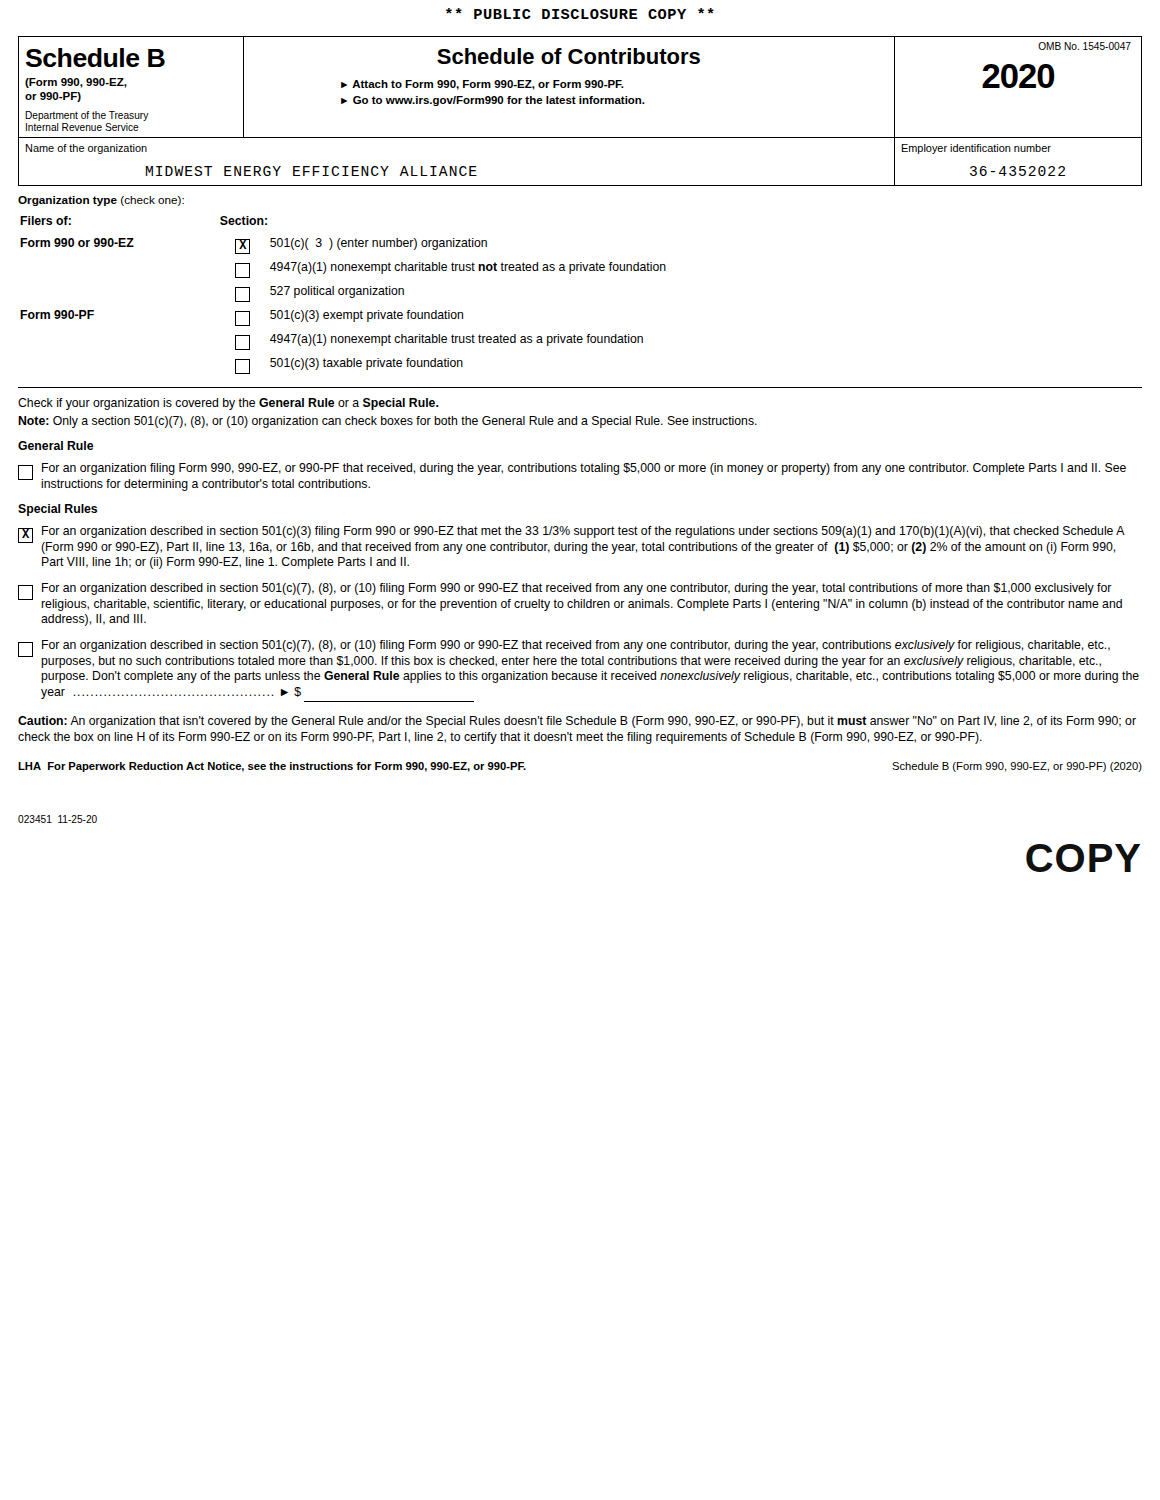** PUBLIC DISCLOSURE COPY **
| Schedule B (Form 990, 990-EZ, or 990-PF) Department of the Treasury Internal Revenue Service | Schedule of Contributors ► Attach to Form 990, Form 990-EZ, or Form 990-PF. ► Go to www.irs.gov/Form990 for the latest information. | OMB No. 1545-0047 2020 |
| Name of the organization MIDWEST ENERGY EFFICIENCY ALLIANCE | Employer identification number 36-4352022 |
Organization type (check one):
| Filers of: | Section: |
| Form 990 or 990-EZ | X | 501(c)( 3 ) (enter number) organization |
| | | 4947(a)(1) nonexempt charitable trust not treated as a private foundation |
| | | 527 political organization |
| Form 990-PF | | 501(c)(3) exempt private foundation |
| | | 4947(a)(1) nonexempt charitable trust treated as a private foundation |
| | | 501(c)(3) taxable private foundation |
Check if your organization is covered by the General Rule or a Special Rule.
Note: Only a section 501(c)(7), (8), or (10) organization can check boxes for both the General Rule and a Special Rule. See instructions.
General Rule
For an organization filing Form 990, 990-EZ, or 990-PF that received, during the year, contributions totaling $5,000 or more (in money or property) from any one contributor. Complete Parts I and II. See instructions for determining a contributor's total contributions.
Special Rules
X
For an organization described in section 501(c)(3) filing Form 990 or 990-EZ that met the 33 1/3% support test of the regulations under sections 509(a)(1) and 170(b)(1)(A)(vi), that checked Schedule A (Form 990 or 990-EZ), Part II, line 13, 16a, or 16b, and that received from any one contributor, during the year, total contributions of the greater of (1) $5,000; or (2) 2% of the amount on (i) Form 990, Part VIII, line 1h; or (ii) Form 990-EZ, line 1. Complete Parts I and II.
For an organization described in section 501(c)(7), (8), or (10) filing Form 990 or 990-EZ that received from any one contributor, during the year, total contributions of more than $1,000 exclusively for religious, charitable, scientific, literary, or educational purposes, or for the prevention of cruelty to children or animals. Complete Parts I (entering "N/A" in column (b) instead of the contributor name and address), II, and III.
For an organization described in section 501(c)(7), (8), or (10) filing Form 990 or 990-EZ that received from any one contributor, during the year, contributions exclusively for religious, charitable, etc., purposes, but no such contributions totaled more than $1,000. If this box is checked, enter here the total contributions that were received during the year for an exclusively religious, charitable, etc., purpose. Don't complete any of the parts unless the General Rule applies to this organization because it received nonexclusively religious, charitable, etc., contributions totaling $5,000 or more during the year .............................................. ► $
Caution: An organization that isn't covered by the General Rule and/or the Special Rules doesn't file Schedule B (Form 990, 990-EZ, or 990-PF), but it must answer "No" on Part IV, line 2, of its Form 990; or check the box on line H of its Form 990-EZ or on its Form 990-PF, Part I, line 2, to certify that it doesn't meet the filing requirements of Schedule B (Form 990, 990-EZ, or 990-PF).
LHA For Paperwork Reduction Act Notice, see the instructions for Form 990, 990-EZ, or 990-PF.
Schedule B (Form 990, 990-EZ, or 990-PF) (2020)
023451 11-25-20
COPY